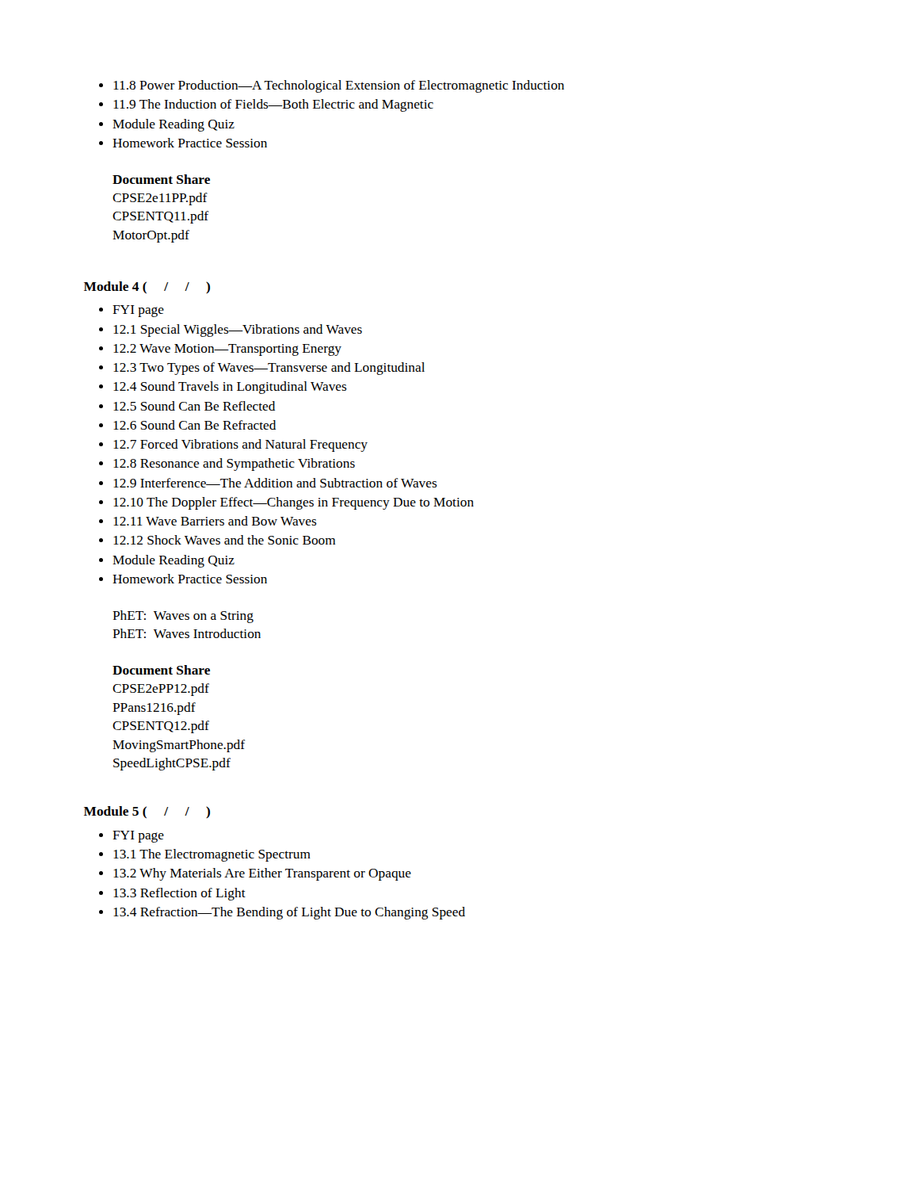11.8 Power Production—A Technological Extension of Electromagnetic Induction
11.9 The Induction of Fields—Both Electric and Magnetic
Module Reading Quiz
Homework Practice Session
Document Share
CPSE2e11PP.pdf
CPSENTQ11.pdf
MotorOpt.pdf
Module 4 ( / / )
FYI page
12.1 Special Wiggles—Vibrations and Waves
12.2 Wave Motion—Transporting Energy
12.3 Two Types of Waves—Transverse and Longitudinal
12.4 Sound Travels in Longitudinal Waves
12.5 Sound Can Be Reflected
12.6 Sound Can Be Refracted
12.7 Forced Vibrations and Natural Frequency
12.8 Resonance and Sympathetic Vibrations
12.9 Interference—The Addition and Subtraction of Waves
12.10 The Doppler Effect—Changes in Frequency Due to Motion
12.11 Wave Barriers and Bow Waves
12.12 Shock Waves and the Sonic Boom
Module Reading Quiz
Homework Practice Session
PhET: Waves on a String
PhET: Waves Introduction
Document Share
CPSE2ePP12.pdf
PPans1216.pdf
CPSENTQ12.pdf
MovingSmartPhone.pdf
SpeedLightCPSE.pdf
Module 5 ( / / )
FYI page
13.1 The Electromagnetic Spectrum
13.2 Why Materials Are Either Transparent or Opaque
13.3 Reflection of Light
13.4 Refraction—The Bending of Light Due to Changing Speed